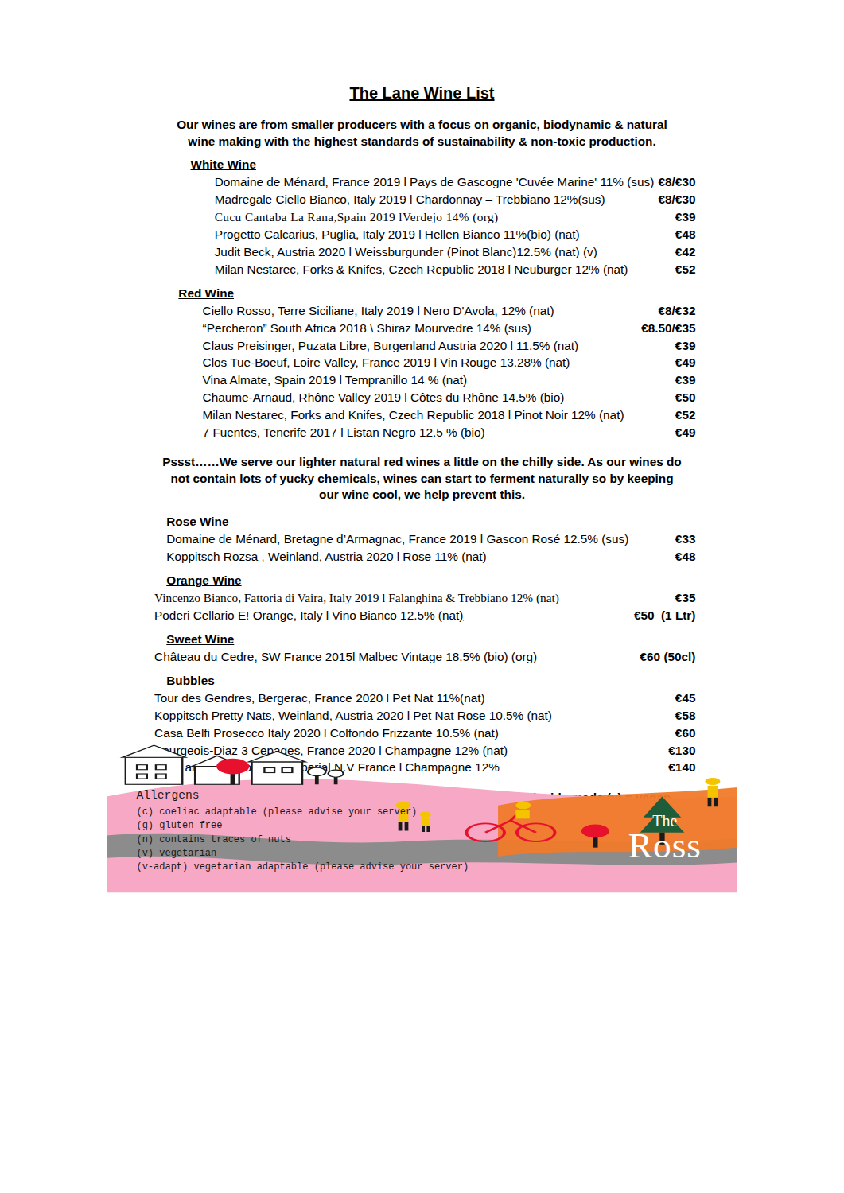The Lane Wine List
Our wines are from smaller producers with a focus on organic, biodynamic & natural wine making with the highest standards of sustainability & non-toxic production.
White Wine
| Domaine de Ménard, France 2019 l Pays de Gascogne 'Cuvée Marine' 11% (sus) | €8/€30 |
| Madregale Ciello Bianco, Italy 2019 l Chardonnay – Trebbiano 12%(sus) | €8/€30 |
| Cucu Cantaba La Rana,Spain 2019 lVerdejo 14% (org) | €39 |
| Progetto Calcarius, Puglia, Italy 2019 l Hellen Bianco 11%(bio) (nat) | €48 |
| Judit Beck, Austria 2020 l Weissburgunder (Pinot Blanc)12.5% (nat) (v) | €42 |
| Milan Nestarec, Forks & Knifes, Czech Republic 2018 l Neuburger 12% (nat) | €52 |
Red Wine
| Ciello Rosso, Terre Siciliane, Italy 2019 l Nero D'Avola, 12% (nat) | €8/€32 |
| “Percheron” South Africa 2018 \ Shiraz Mourvedre 14% (sus) | €8.50/€35 |
| Claus Preisinger, Puzata Libre, Burgenland Austria 2020 l 11.5% (nat) | €39 |
| Clos Tue-Boeuf, Loire Valley, France 2019 l Vin Rouge 13.28% (nat) | €49 |
| Vina Almate, Spain 2019 l Tempranillo 14 % (nat) | €39 |
| Chaume-Arnaud, Rhône Valley 2019 l Côtes du Rhône 14.5% (bio) | €50 |
| Milan Nestarec, Forks and Knifes, Czech Republic 2018 l Pinot Noir 12% (nat) | €52 |
| 7 Fuentes, Tenerife 2017 l Listan Negro 12.5 % (bio) | €49 |
Pssst……We serve our lighter natural red wines a little on the chilly side. As our wines do not contain lots of yucky chemicals, wines can start to ferment naturally so by keeping our wine cool, we help prevent this.
Rose Wine
| Domaine de Ménard, Bretagne d’Armagnac, France 2019 l Gascon Rosé 12.5% (sus) | €33 |
| Koppitsch Rozsa , Weinland, Austria 2020 l Rose 11% (nat) | €48 |
Orange Wine
| Vincenzo Bianco, Fattoria di Vaira, Italy 2019 l Falanghina & Trebbiano 12% (nat) | €35 |
| Poderi Cellario E! Orange, Italy l Vino Bianco 12.5% (nat ) | €50 (1 Ltr) |
Sweet Wine
| Château du Cedre, SW France 2015l Malbec Vintage 18.5% (bio) (org) | €60 (50cl) |
Bubbles
| Tour des Gendres, Bergerac, France 2020 l Pet Nat 11%(nat) | €45 |
| Koppitsch Pretty Nats, Weinland, Austria 2020 l Pet Nat Rose 10.5% (nat) | €58 |
| Casa Belfi Prosecco Italy 2020 l Colfondo Frizzante 10.5% (nat) | €60 |
| Bourgeois-Diaz 3 Cepages, France 2020 l Champagne 12% (nat) | €130 |
| Moet and Chandon Brut Imperial N.V France l Champagne 12% | €140 |
(bio) = biodynamic (org) = organic (nat) = natural (sus) = sustainably made (v) = vegan
Allergens
(c) coeliac adaptable (please advise your server)
(g) gluten free
(n) contains traces of nuts
(v) vegetarian
(v-adapt) vegetarian adaptable (please advise your server)
The
Ross